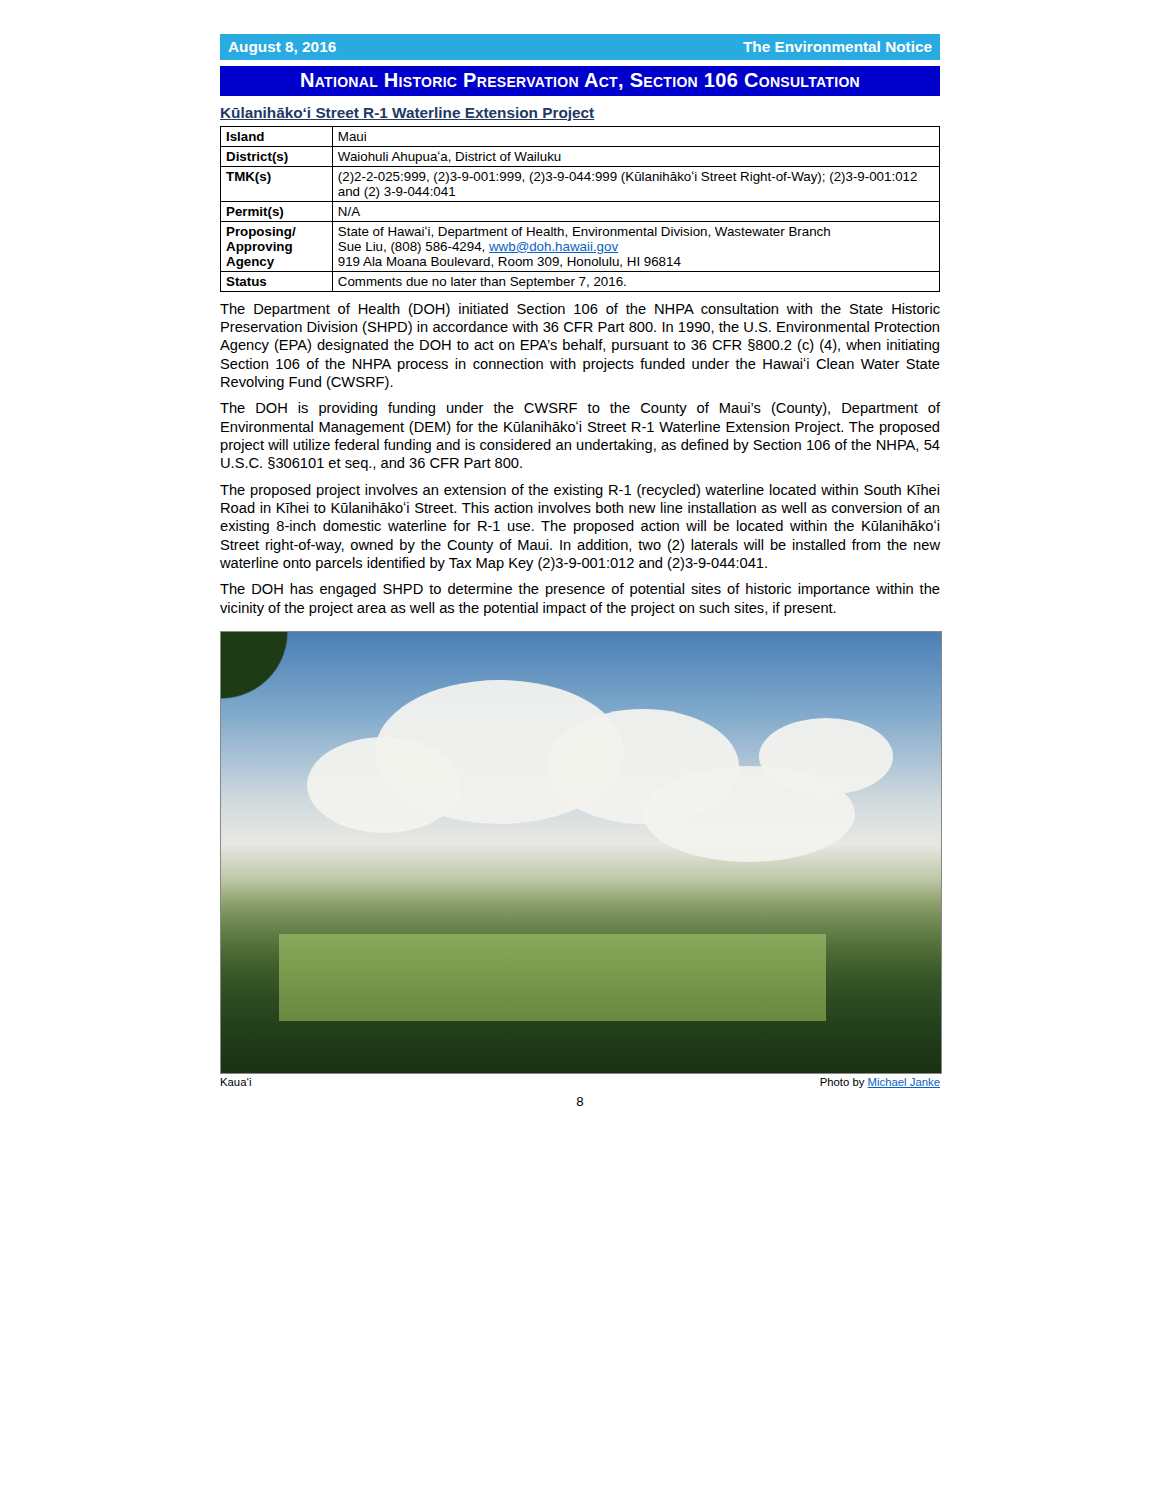August 8, 2016 The Environmental Notice
National Historic Preservation Act, Section 106 Consultation
Kūlanihākoʻi Street R-1 Waterline Extension Project
| Island | Maui |
| District(s) | Waiohuli Ahupuaʻa, District of Wailuku |
| TMK(s) | (2)2-2-025:999, (2)3-9-001:999, (2)3-9-044:999 (Kūlanihākoʻi Street Right-of-Way); (2)3-9-001:012 and (2) 3-9-044:041 |
| Permit(s) | N/A |
| Proposing/ Approving Agency | State of Hawaiʻi, Department of Health, Environmental Division, Wastewater Branch Sue Liu, (808) 586-4294, wwb@doh.hawaii.gov 919 Ala Moana Boulevard, Room 309, Honolulu, HI 96814 |
| Status | Comments due no later than September 7, 2016. |
The Department of Health (DOH) initiated Section 106 of the NHPA consultation with the State Historic Preservation Division (SHPD) in accordance with 36 CFR Part 800. In 1990, the U.S. Environmental Protection Agency (EPA) designated the DOH to act on EPA’s behalf, pursuant to 36 CFR §800.2 (c) (4), when initiating Section 106 of the NHPA process in connection with projects funded under the Hawaiʻi Clean Water State Revolving Fund (CWSRF).
The DOH is providing funding under the CWSRF to the County of Maui’s (County), Department of Environmental Management (DEM) for the Kūlanihākoʻi Street R-1 Waterline Extension Project. The proposed project will utilize federal funding and is considered an undertaking, as defined by Section 106 of the NHPA, 54 U.S.C. §306101 et seq., and 36 CFR Part 800.
The proposed project involves an extension of the existing R-1 (recycled) waterline located within South Kīhei Road in Kīhei to Kūlanihākoʻi Street. This action involves both new line installation as well as conversion of an existing 8-inch domestic waterline for R-1 use. The proposed action will be located within the Kūlanihākoʻi Street right-of-way, owned by the County of Maui. In addition, two (2) laterals will be installed from the new waterline onto parcels identified by Tax Map Key (2)3-9-001:012 and (2)3-9-044:041.
The DOH has engaged SHPD to determine the presence of potential sites of historic importance within the vicinity of the project area as well as the potential impact of the project on such sites, if present.
Kauaʻi Photo by Michael Janke
8